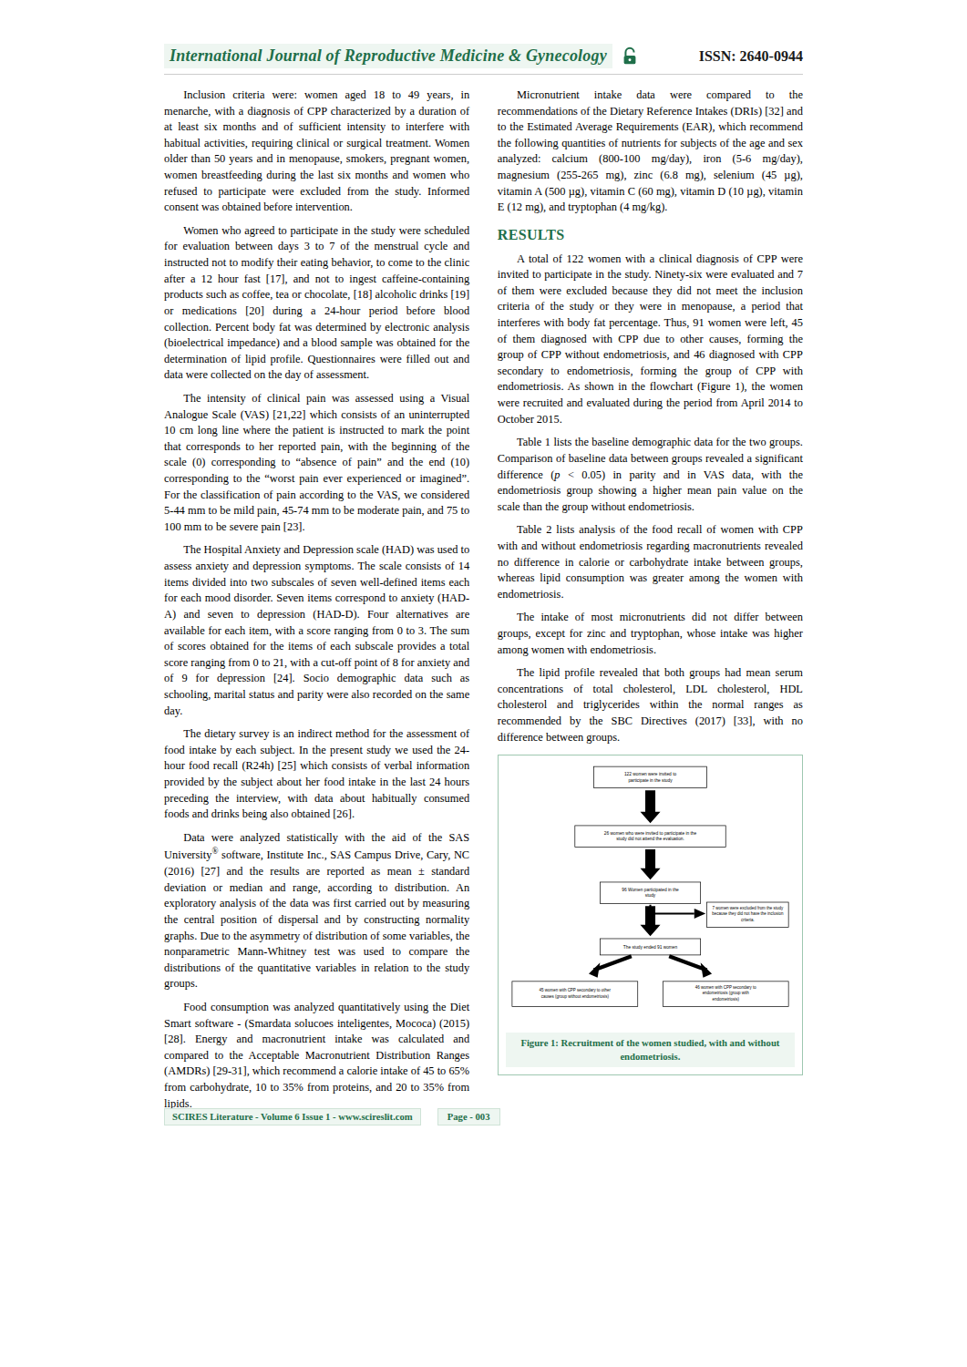International Journal of Reproductive Medicine & Gynecology
ISSN: 2640-0944
Inclusion criteria were: women aged 18 to 49 years, in menarche, with a diagnosis of CPP characterized by a duration of at least six months and of sufficient intensity to interfere with habitual activities, requiring clinical or surgical treatment. Women older than 50 years and in menopause, smokers, pregnant women, women breastfeeding during the last six months and women who refused to participate were excluded from the study. Informed consent was obtained before intervention.
Women who agreed to participate in the study were scheduled for evaluation between days 3 to 7 of the menstrual cycle and instructed not to modify their eating behavior, to come to the clinic after a 12 hour fast [17], and not to ingest caffeine-containing products such as coffee, tea or chocolate, [18] alcoholic drinks [19] or medications [20] during a 24-hour period before blood collection. Percent body fat was determined by electronic analysis (bioelectrical impedance) and a blood sample was obtained for the determination of lipid profile. Questionnaires were filled out and data were collected on the day of assessment.
The intensity of clinical pain was assessed using a Visual Analogue Scale (VAS) [21,22] which consists of an uninterrupted 10 cm long line where the patient is instructed to mark the point that corresponds to her reported pain, with the beginning of the scale (0) corresponding to “absence of pain” and the end (10) corresponding to the “worst pain ever experienced or imagined”. For the classification of pain according to the VAS, we considered 5-44 mm to be mild pain, 45-74 mm to be moderate pain, and 75 to 100 mm to be severe pain [23].
The Hospital Anxiety and Depression scale (HAD) was used to assess anxiety and depression symptoms. The scale consists of 14 items divided into two subscales of seven well-defined items each for each mood disorder. Seven items correspond to anxiety (HAD-A) and seven to depression (HAD-D). Four alternatives are available for each item, with a score ranging from 0 to 3. The sum of scores obtained for the items of each subscale provides a total score ranging from 0 to 21, with a cut-off point of 8 for anxiety and of 9 for depression [24]. Socio demographic data such as schooling, marital status and parity were also recorded on the same day.
The dietary survey is an indirect method for the assessment of food intake by each subject. In the present study we used the 24-hour food recall (R24h) [25] which consists of verbal information provided by the subject about her food intake in the last 24 hours preceding the interview, with data about habitually consumed foods and drinks being also obtained [26].
Data were analyzed statistically with the aid of the SAS University® software, Institute Inc., SAS Campus Drive, Cary, NC (2016) [27] and the results are reported as mean ± standard deviation or median and range, according to distribution. An exploratory analysis of the data was first carried out by measuring the central position of dispersal and by constructing normality graphs. Due to the asymmetry of distribution of some variables, the nonparametric Mann-Whitney test was used to compare the distributions of the quantitative variables in relation to the study groups.
Food consumption was analyzed quantitatively using the Diet Smart software - (Smardata solucoes inteligentes, Mococa) (2015) [28]. Energy and macronutrient intake was calculated and compared to the Acceptable Macronutrient Distribution Ranges (AMDRs) [29-31], which recommend a calorie intake of 45 to 65% from carbohydrate, 10 to 35% from proteins, and 20 to 35% from lipids.
Micronutrient intake data were compared to the recommendations of the Dietary Reference Intakes (DRIs) [32] and to the Estimated Average Requirements (EAR), which recommend the following quantities of nutrients for subjects of the age and sex analyzed: calcium (800-100 mg/day), iron (5-6 mg/day), magnesium (255-265 mg), zinc (6.8 mg), selenium (45 µg), vitamin A (500 µg), vitamin C (60 mg), vitamin D (10 µg), vitamin E (12 mg), and tryptophan (4 mg/kg).
Results
A total of 122 women with a clinical diagnosis of CPP were invited to participate in the study. Ninety-six were evaluated and 7 of them were excluded because they did not meet the inclusion criteria of the study or they were in menopause, a period that interferes with body fat percentage. Thus, 91 women were left, 45 of them diagnosed with CPP due to other causes, forming the group of CPP without endometriosis, and 46 diagnosed with CPP secondary to endometriosis, forming the group of CPP with endometriosis. As shown in the flowchart (Figure 1), the women were recruited and evaluated during the period from April 2014 to October 2015.
Table 1 lists the baseline demographic data for the two groups. Comparison of baseline data between groups revealed a significant difference (p < 0.05) in parity and in VAS data, with the endometriosis group showing a higher mean pain value on the scale than the group without endometriosis.
Table 2 lists analysis of the food recall of women with CPP with and without endometriosis regarding macronutrients revealed no difference in calorie or carbohydrate intake between groups, whereas lipid consumption was greater among the women with endometriosis.
The intake of most micronutrients did not differ between groups, except for zinc and tryptophan, whose intake was higher among women with endometriosis.
The lipid profile revealed that both groups had mean serum concentrations of total cholesterol, LDL cholesterol, HDL cholesterol and triglycerides within the normal ranges as recommended by the SBC Directives (2017) [33], with no difference between groups.
122 women were invited to participate in the study 26 women who were invited to participate in the study did not attend the evaluation. 96 Women participated in the study 7 women were excluded from the study because they did not have the inclusion criteria. The study ended 91 women 45 women with CPP secondary to other causes (group without endometriosis) 46 women with CPP secondary to endometriosis (group with endometriosis)
Figure 1: Recruitment of the women studied, with and without endometriosis.
SCIRES Literature - Volume 6 Issue 1 - www.scireslit.com
Page - 003